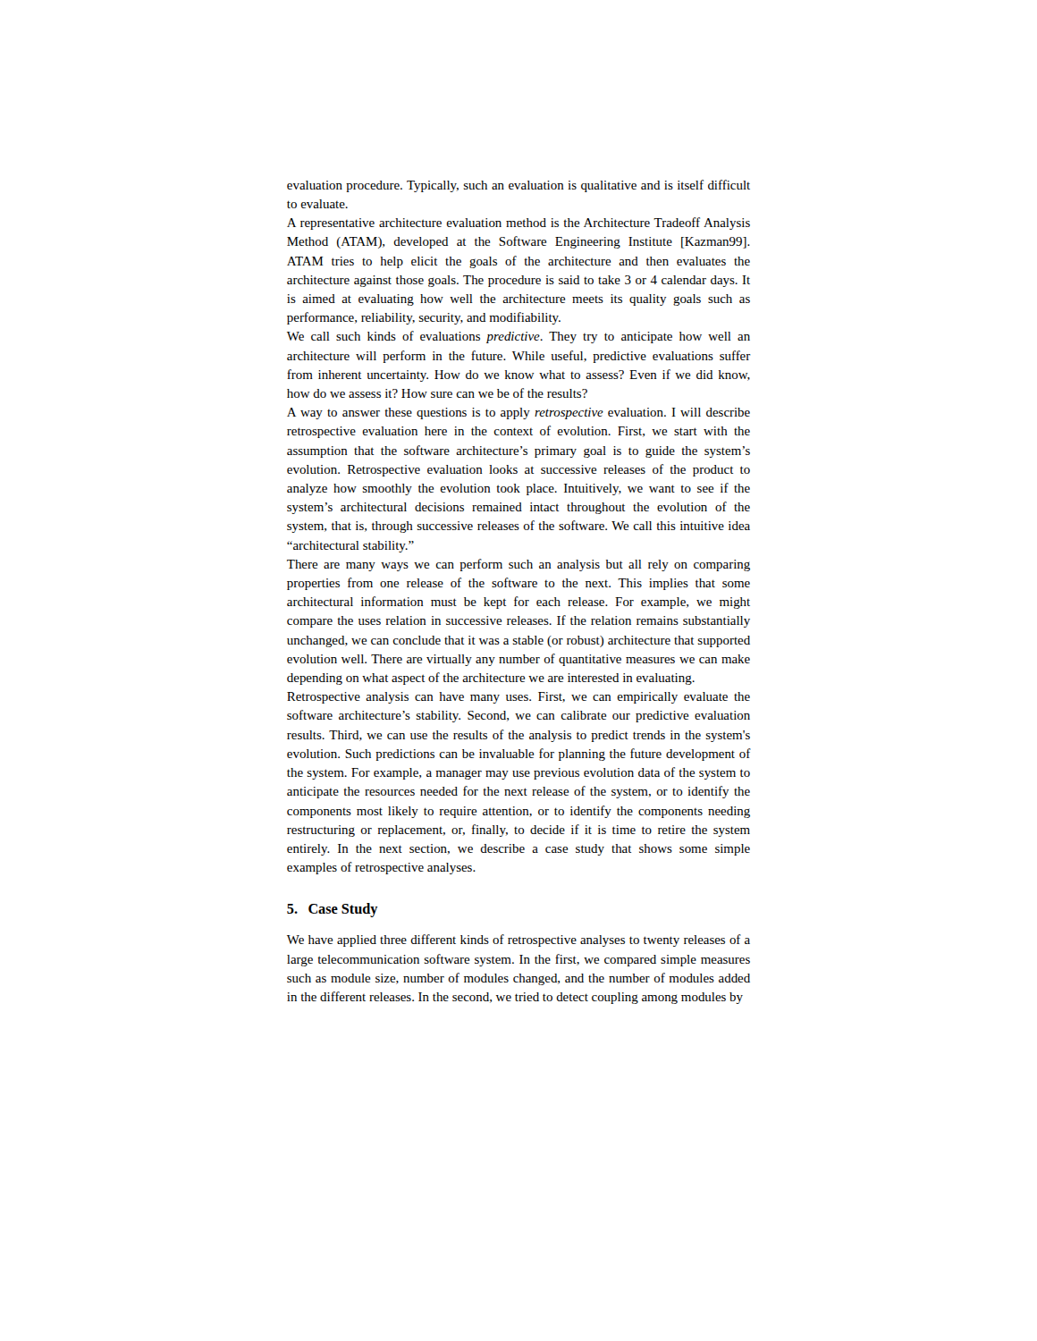evaluation procedure. Typically, such an evaluation is qualitative and is itself difficult to evaluate.
A representative architecture evaluation method is the Architecture Tradeoff Analysis Method (ATAM), developed at the Software Engineering Institute [Kazman99]. ATAM tries to help elicit the goals of the architecture and then evaluates the architecture against those goals. The procedure is said to take 3 or 4 calendar days. It is aimed at evaluating how well the architecture meets its quality goals such as performance, reliability, security, and modifiability.
We call such kinds of evaluations predictive. They try to anticipate how well an architecture will perform in the future. While useful, predictive evaluations suffer from inherent uncertainty. How do we know what to assess? Even if we did know, how do we assess it? How sure can we be of the results?
A way to answer these questions is to apply retrospective evaluation. I will describe retrospective evaluation here in the context of evolution. First, we start with the assumption that the software architecture’s primary goal is to guide the system’s evolution. Retrospective evaluation looks at successive releases of the product to analyze how smoothly the evolution took place. Intuitively, we want to see if the system’s architectural decisions remained intact throughout the evolution of the system, that is, through successive releases of the software. We call this intuitive idea “architectural stability.”
There are many ways we can perform such an analysis but all rely on comparing properties from one release of the software to the next. This implies that some architectural information must be kept for each release. For example, we might compare the uses relation in successive releases. If the relation remains substantially unchanged, we can conclude that it was a stable (or robust) architecture that supported evolution well. There are virtually any number of quantitative measures we can make depending on what aspect of the architecture we are interested in evaluating.
Retrospective analysis can have many uses. First, we can empirically evaluate the software architecture’s stability. Second, we can calibrate our predictive evaluation results. Third, we can use the results of the analysis to predict trends in the system's evolution. Such predictions can be invaluable for planning the future development of the system. For example, a manager may use previous evolution data of the system to anticipate the resources needed for the next release of the system, or to identify the components most likely to require attention, or to identify the components needing restructuring or replacement, or, finally, to decide if it is time to retire the system entirely. In the next section, we describe a case study that shows some simple examples of retrospective analyses.
5. Case Study
We have applied three different kinds of retrospective analyses to twenty releases of a large telecommunication software system. In the first, we compared simple measures such as module size, number of modules changed, and the number of modules added in the different releases. In the second, we tried to detect coupling among modules by